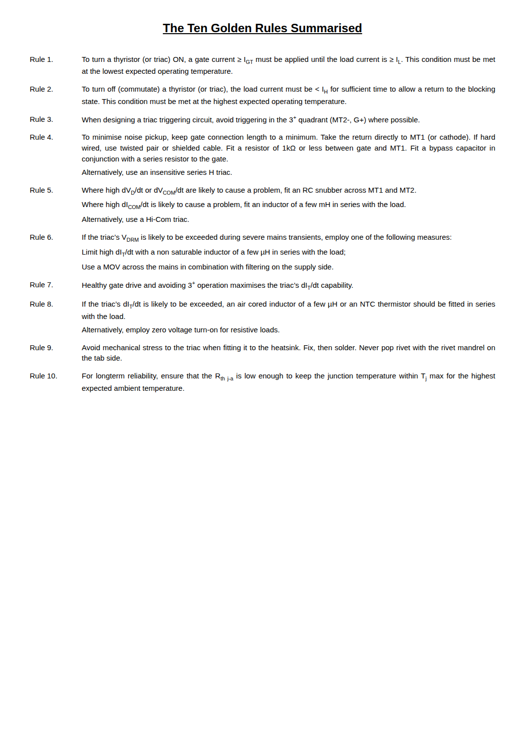The Ten Golden Rules Summarised
Rule 1.
To turn a thyristor (or triac) ON, a gate current ≥ IGT must be applied until the load current is ≥ IL. This condition must be met at the lowest expected operating temperature.
Rule 2.
To turn off (commutate) a thyristor (or triac), the load current must be < IH for sufficient time to allow a return to the blocking state. This condition must be met at the highest expected operating temperature.
Rule 3.
When designing a triac triggering circuit, avoid triggering in the 3+ quadrant (MT2-, G+) where possible.
Rule 4.
To minimise noise pickup, keep gate connection length to a minimum. Take the return directly to MT1 (or cathode). If hard wired, use twisted pair or shielded cable. Fit a resistor of 1kΩ or less between gate and MT1. Fit a bypass capacitor in conjunction with a series resistor to the gate.
Alternatively, use an insensitive series H triac.
Rule 5.
Where high dVD/dt or dVCOM/dt are likely to cause a problem, fit an RC snubber across MT1 and MT2.
Where high dICOM/dt is likely to cause a problem, fit an inductor of a few mH in series with the load.
Alternatively, use a Hi-Com triac.
Rule 6.
If the triac’s VDRM is likely to be exceeded during severe mains transients, employ one of the following measures:
Limit high dIT/dt with a non saturable inductor of a few µH in series with the load;
Use a MOV across the mains in combination with filtering on the supply side.
Rule 7.
Healthy gate drive and avoiding 3+ operation maximises the triac’s dIT/dt capability.
Rule 8.
If the triac’s dIT/dt is likely to be exceeded, an air cored inductor of a few µH or an NTC thermistor should be fitted in series with the load.
Alternatively, employ zero voltage turn-on for resistive loads.
Rule 9.
Avoid mechanical stress to the triac when fitting it to the heatsink. Fix, then solder. Never pop rivet with the rivet mandrel on the tab side.
Rule 10.
For longterm reliability, ensure that the Rth j-a is low enough to keep the junction temperature within Tj max for the highest expected ambient temperature.